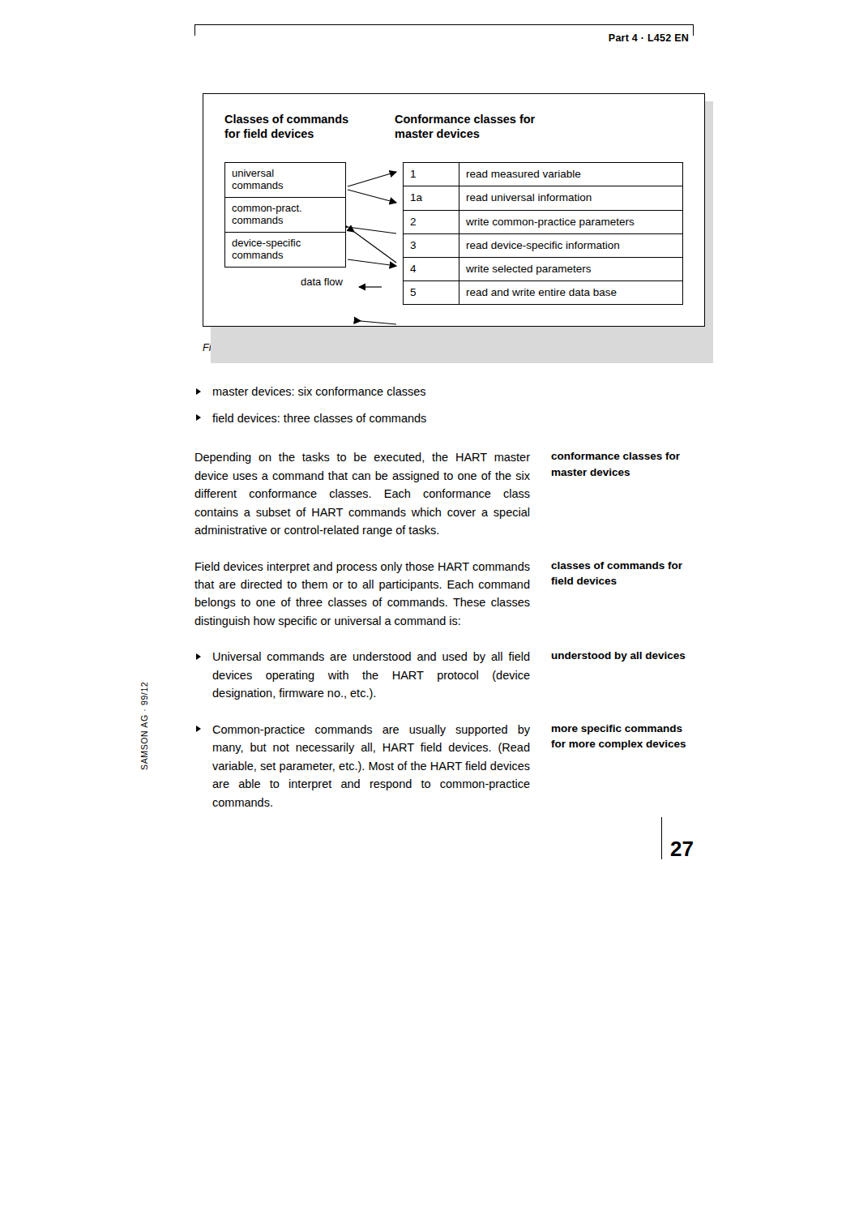Part 4 · L452 EN
Classes of commands
for field devices
Conformance classes for
master devices
universal
commands
common-pract.
commands
device-specific
commands
data flow
| 1 | read measured variable |
| 1a | read universal information |
| 2 | write common-practice parameters |
| 3 | read device-specific information |
| 4 | write selected parameters |
| 5 | read and write entire data base |
Fig. 18: Classification of HART commands in classes of commands and conformance classes
master devices: six conformance classes
field devices: three classes of commands
Depending on the tasks to be executed, the HART master device uses a command that can be assigned to one of the six different conformance classes. Each conformance class contains a subset of HART commands which cover a special administrative or control-related range of tasks.
conformance classes for master devices
Field devices interpret and process only those HART commands that are directed to them or to all participants. Each command belongs to one of three classes of commands. These classes distinguish how specific or universal a command is:
classes of commands for field devices
Universal commands are understood and used by all field devices operating with the HART protocol (device designation, firmware no., etc.).
understood by all devices
Common-practice commands are usually supported by many, but not necessarily all, HART field devices. (Read variable, set parameter, etc.). Most of the HART field devices are able to interpret and respond to common-practice commands.
more specific commands for more complex devices
SAMSON AG · 99/12
27